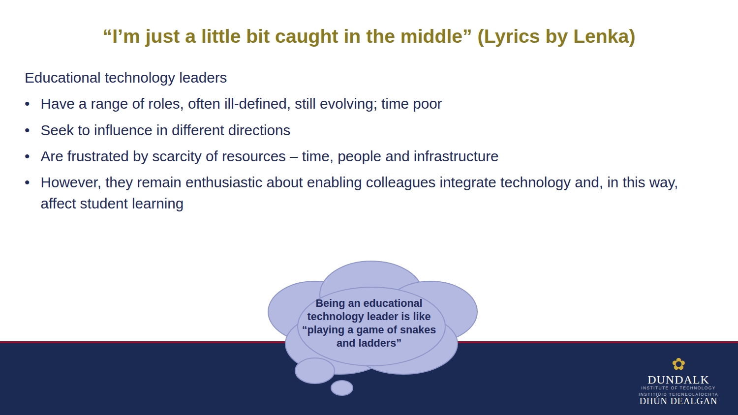“I’m just a little bit caught in the middle” (Lyrics by Lenka)
Educational technology leaders
Have a range of roles, often ill-defined, still evolving; time poor
Seek to influence in different directions
Are frustrated by scarcity of resources – time, people and infrastructure
However, they remain enthusiastic about enabling colleagues integrate technology and, in this way, affect student learning
Being an educational technology leader is like “playing a game of snakes and ladders”
✿ DUNDALK INSTITUTE OF TECHNOLOGY INSTITIÚID TEICNEOLAÍOCHTA DHÚN DEALGAN